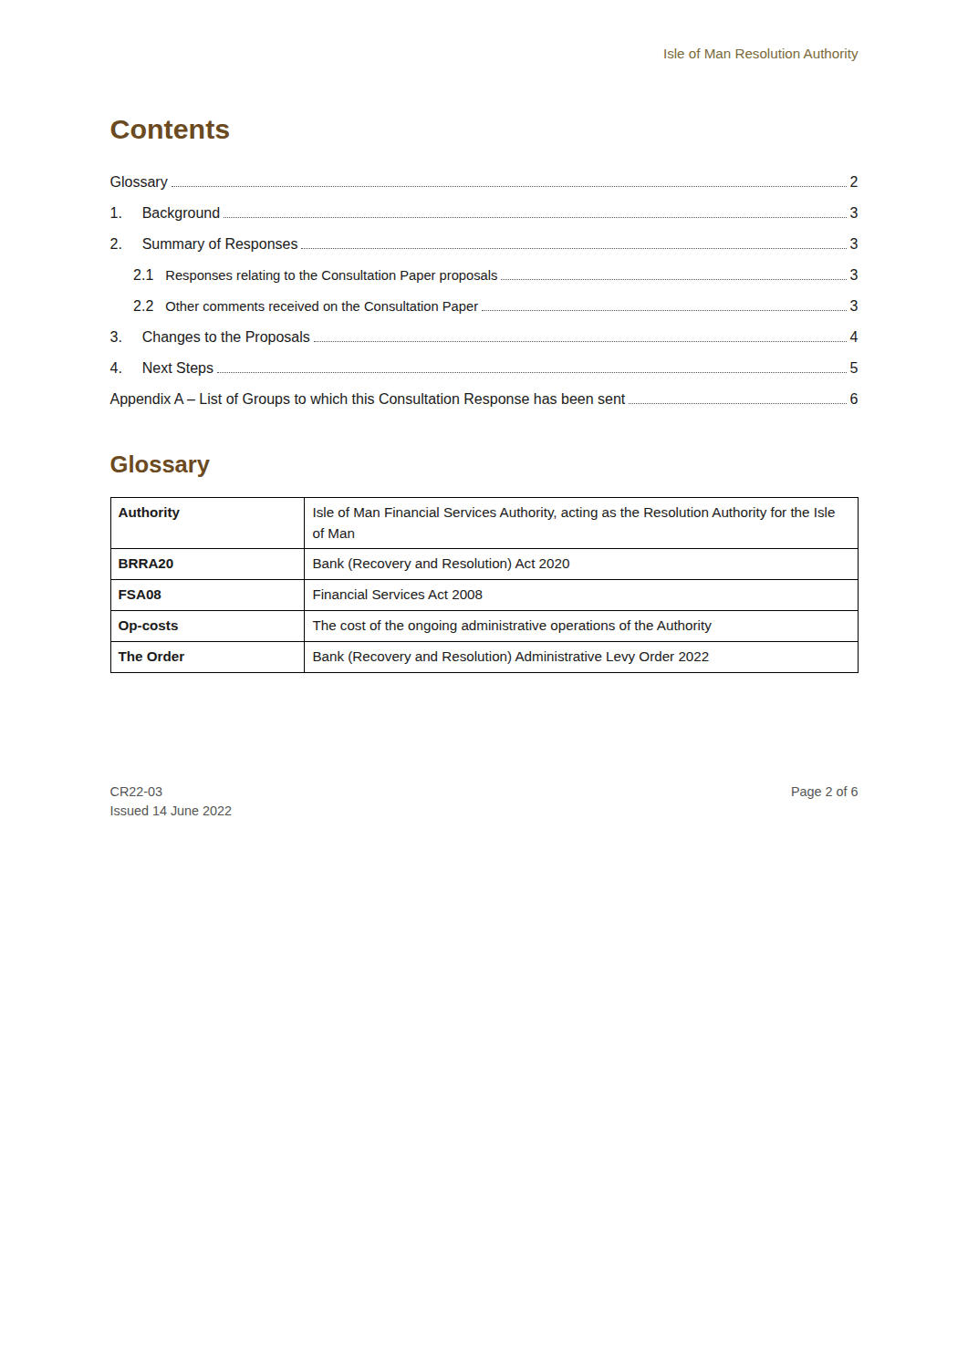Isle of Man Resolution Authority
Contents
Glossary 2
1. Background 3
2. Summary of Responses 3
2.1 Responses relating to the Consultation Paper proposals 3
2.2 Other comments received on the Consultation Paper 3
3. Changes to the Proposals 4
4. Next Steps 5
Appendix A – List of Groups to which this Consultation Response has been sent 6
Glossary
| Authority | Isle of Man Financial Services Authority, acting as the Resolution Authority for the Isle of Man |
| BRRA20 | Bank (Recovery and Resolution) Act 2020 |
| FSA08 | Financial Services Act 2008 |
| Op-costs | The cost of the ongoing administrative operations of the Authority |
| The Order | Bank (Recovery and Resolution) Administrative Levy Order 2022 |
CR22-03
Issued 14 June 2022
Page 2 of 6